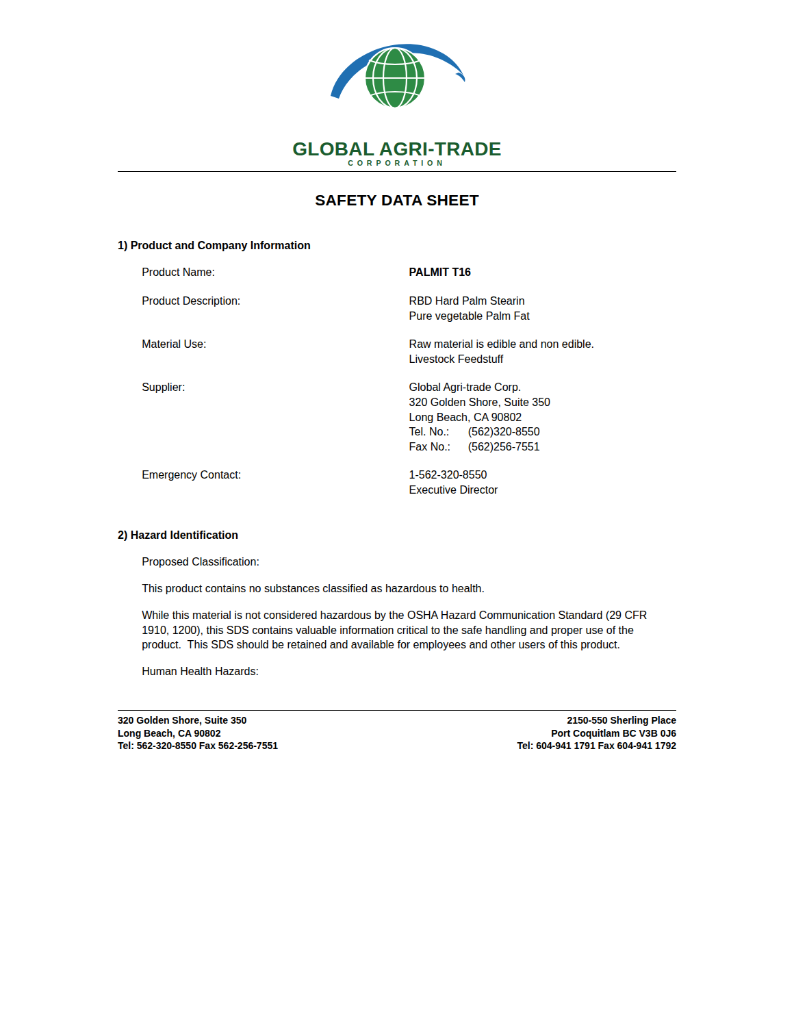GLOBAL AGRI-TRADE
CORPORATION
SAFETY DATA SHEET
Product and Company Information
| Product Name: | PALMIT T16 |
| Product Description: | RBD Hard Palm Stearin Pure vegetable Palm Fat |
| Material Use: | Raw material is edible and non edible. Livestock Feedstuff |
| Supplier: | Global Agri-trade Corp. 320 Golden Shore, Suite 350 Long Beach, CA 90802 Tel. No.: (562)320-8550 Fax No.: (562)256-7551 |
| Emergency Contact: | 1-562-320-8550 Executive Director |
Hazard Identification
Proposed Classification:
This product contains no substances classified as hazardous to health.
While this material is not considered hazardous by the OSHA Hazard Communication Standard (29 CFR 1910, 1200), this SDS contains valuable information critical to the safe handling and proper use of the product. This SDS should be retained and available for employees and other users of this product.
Human Health Hazards:
320 Golden Shore, Suite 350
Long Beach, CA 90802
Tel: 562-320-8550 Fax 562-256-7551
2150-550 Sherling Place
Port Coquitlam BC V3B 0J6
Tel: 604-941 1791 Fax 604-941 1792